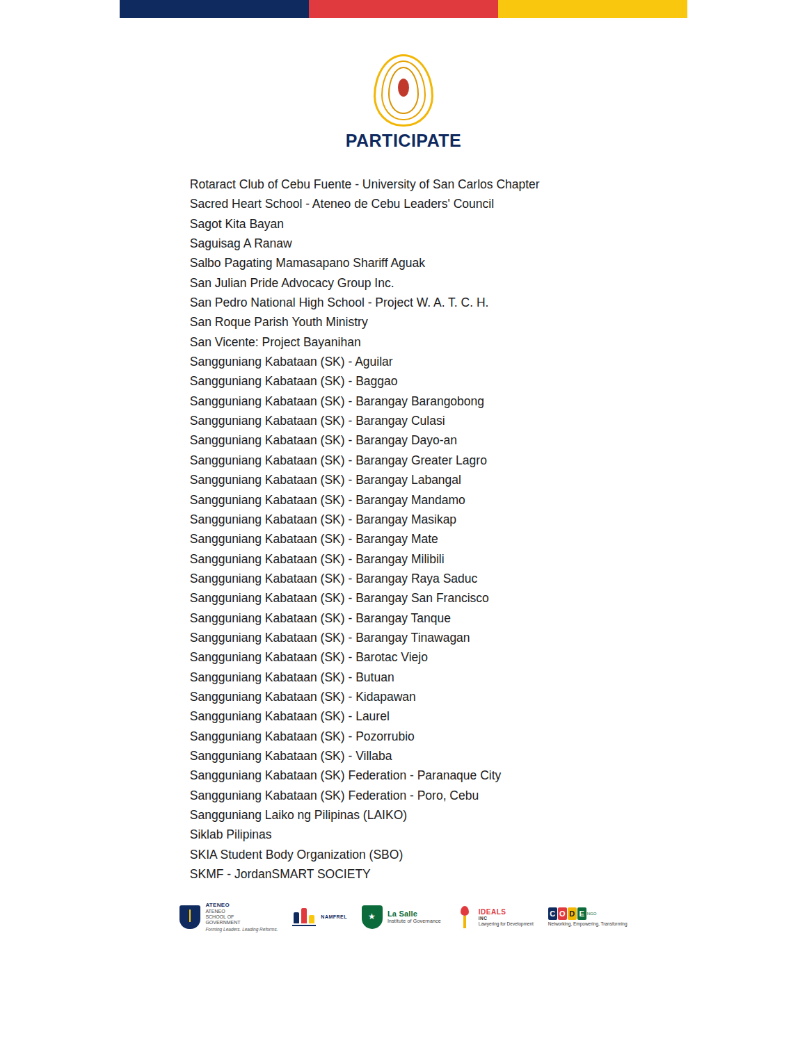Participate
Rotaract Club of Cebu Fuente - University of San Carlos Chapter
Sacred Heart School - Ateneo de Cebu Leaders' Council
Sagot Kita Bayan
Saguisag A Ranaw
Salbo Pagating Mamasapano Shariff Aguak
San Julian Pride Advocacy Group Inc.
San Pedro National High School - Project W. A. T. C. H.
San Roque Parish Youth Ministry
San Vicente: Project Bayanihan
Sangguniang Kabataan (SK) - Aguilar
Sangguniang Kabataan (SK) - Baggao
Sangguniang Kabataan (SK) - Barangay Barangobong
Sangguniang Kabataan (SK) - Barangay Culasi
Sangguniang Kabataan (SK) - Barangay Dayo-an
Sangguniang Kabataan (SK) - Barangay Greater Lagro
Sangguniang Kabataan (SK) - Barangay Labangal
Sangguniang Kabataan (SK) - Barangay Mandamo
Sangguniang Kabataan (SK) - Barangay Masikap
Sangguniang Kabataan (SK) - Barangay Mate
Sangguniang Kabataan (SK) - Barangay Milibili
Sangguniang Kabataan (SK) - Barangay Raya Saduc
Sangguniang Kabataan (SK) - Barangay San Francisco
Sangguniang Kabataan (SK) - Barangay Tanque
Sangguniang Kabataan (SK) - Barangay Tinawagan
Sangguniang Kabataan (SK) - Barotac Viejo
Sangguniang Kabataan (SK) - Butuan
Sangguniang Kabataan (SK) - Kidapawan
Sangguniang Kabataan (SK) - Laurel
Sangguniang Kabataan (SK) - Pozorrubio
Sangguniang Kabataan (SK) - Villaba
Sangguniang Kabataan (SK) Federation - Paranaque City
Sangguniang Kabataan (SK) Federation - Poro, Cebu
Sangguniang Laiko ng Pilipinas (LAIKO)
Siklab Pilipinas
SKIA Student Body Organization (SBO)
SKMF - JordanSMART SOCIETY
ATENEO ATENEO
SCHOOL OF
GOVERNMENT
Forming Leaders. Leading Reforms.
NAMFREL
La Salle Institute of Governance
IDEALSINC Lawyering for Development
CODENGO
Networking, Empowering, Transforming